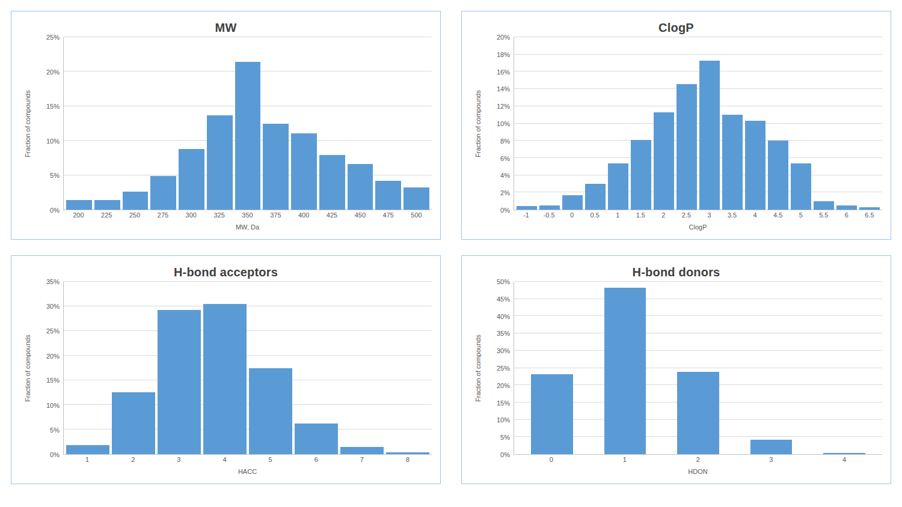MW
Fraction of compounds
25% 20% 15% 10% 5% 0%
200225250275 300325350375 400425450475 500
MW, Da
ClogP
Fraction of compounds
20% 18% 16% 14% 12% 10% 8% 6% 4% 2% 0%
-1-0.500.5 11.522.5 33.544.5 55.566.5
ClogP
H-bond acceptors
Fraction of compounds
35% 30% 25% 20% 15% 10% 5% 0%
1234 5678
HACC
H-bond donors
Fraction of compounds
50% 45% 40% 35% 30% 25% 20% 15% 10% 5% 0%
01234
HDON